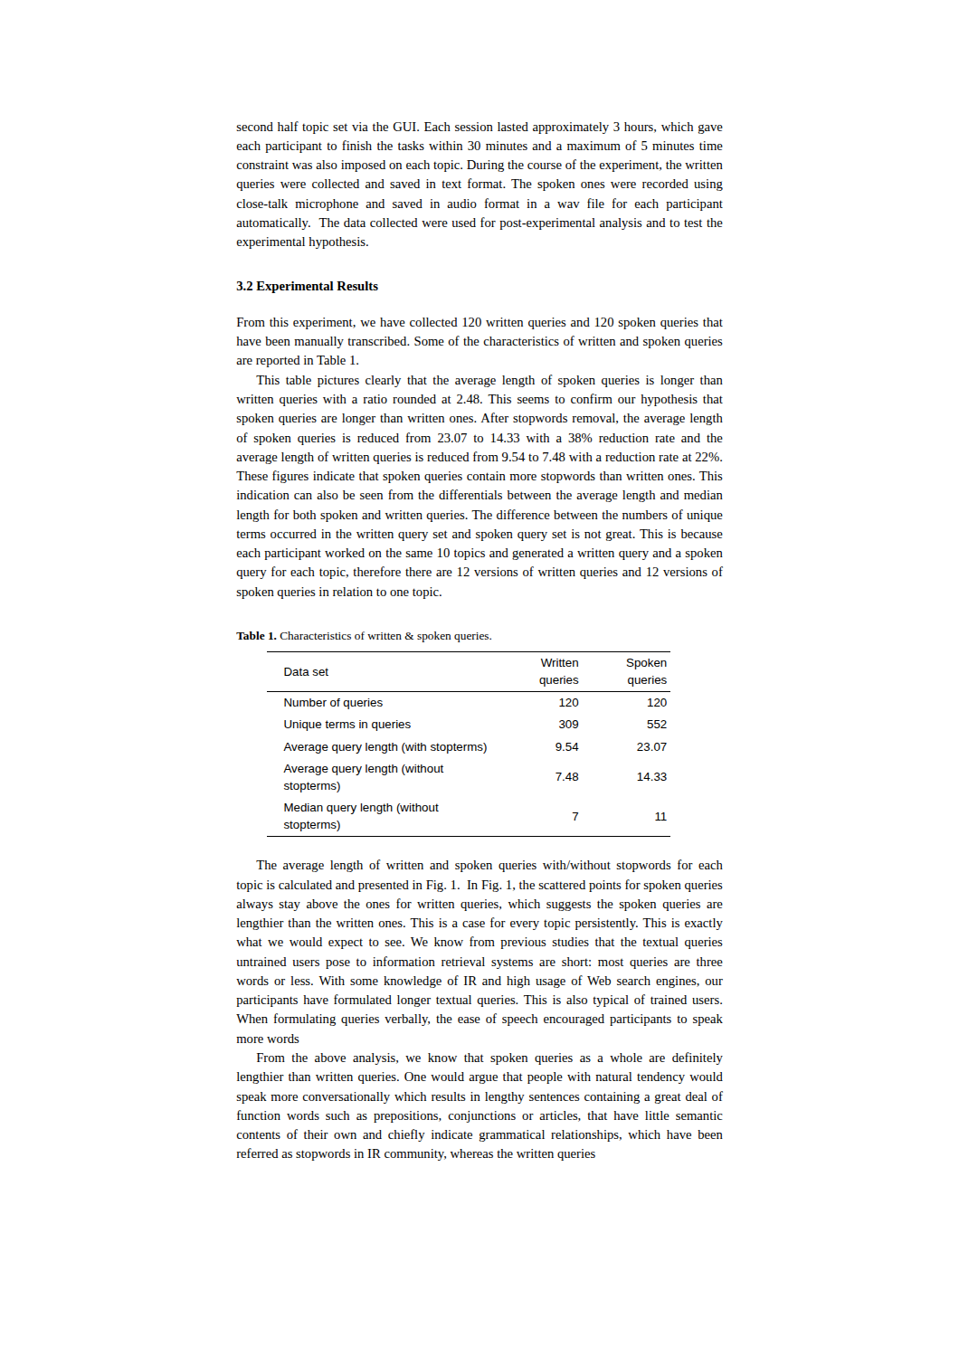second half topic set via the GUI. Each session lasted approximately 3 hours, which gave each participant to finish the tasks within 30 minutes and a maximum of 5 minutes time constraint was also imposed on each topic. During the course of the experiment, the written queries were collected and saved in text format. The spoken ones were recorded using close-talk microphone and saved in audio format in a wav file for each participant automatically. The data collected were used for post-experimental analysis and to test the experimental hypothesis.
3.2 Experimental Results
From this experiment, we have collected 120 written queries and 120 spoken queries that have been manually transcribed. Some of the characteristics of written and spoken queries are reported in Table 1.
This table pictures clearly that the average length of spoken queries is longer than written queries with a ratio rounded at 2.48. This seems to confirm our hypothesis that spoken queries are longer than written ones. After stopwords removal, the average length of spoken queries is reduced from 23.07 to 14.33 with a 38% reduction rate and the average length of written queries is reduced from 9.54 to 7.48 with a reduction rate at 22%. These figures indicate that spoken queries contain more stopwords than written ones. This indication can also be seen from the differentials between the average length and median length for both spoken and written queries. The difference between the numbers of unique terms occurred in the written query set and spoken query set is not great. This is because each participant worked on the same 10 topics and generated a written query and a spoken query for each topic, therefore there are 12 versions of written queries and 12 versions of spoken queries in relation to one topic.
Table 1. Characteristics of written & spoken queries.
| Data set | Written queries | Spoken queries |
| --- | --- | --- |
| Number of queries | 120 | 120 |
| Unique terms in queries | 309 | 552 |
| Average query length (with stopterms) | 9.54 | 23.07 |
| Average query length (without stopterms) | 7.48 | 14.33 |
| Median query length (without stopterms) | 7 | 11 |
The average length of written and spoken queries with/without stopwords for each topic is calculated and presented in Fig. 1. In Fig. 1, the scattered points for spoken queries always stay above the ones for written queries, which suggests the spoken queries are lengthier than the written ones. This is a case for every topic persistently. This is exactly what we would expect to see. We know from previous studies that the textual queries untrained users pose to information retrieval systems are short: most queries are three words or less. With some knowledge of IR and high usage of Web search engines, our participants have formulated longer textual queries. This is also typical of trained users. When formulating queries verbally, the ease of speech encouraged participants to speak more words
From the above analysis, we know that spoken queries as a whole are definitely lengthier than written queries. One would argue that people with natural tendency would speak more conversationally which results in lengthy sentences containing a great deal of function words such as prepositions, conjunctions or articles, that have little semantic contents of their own and chiefly indicate grammatical relationships, which have been referred as stopwords in IR community, whereas the written queries